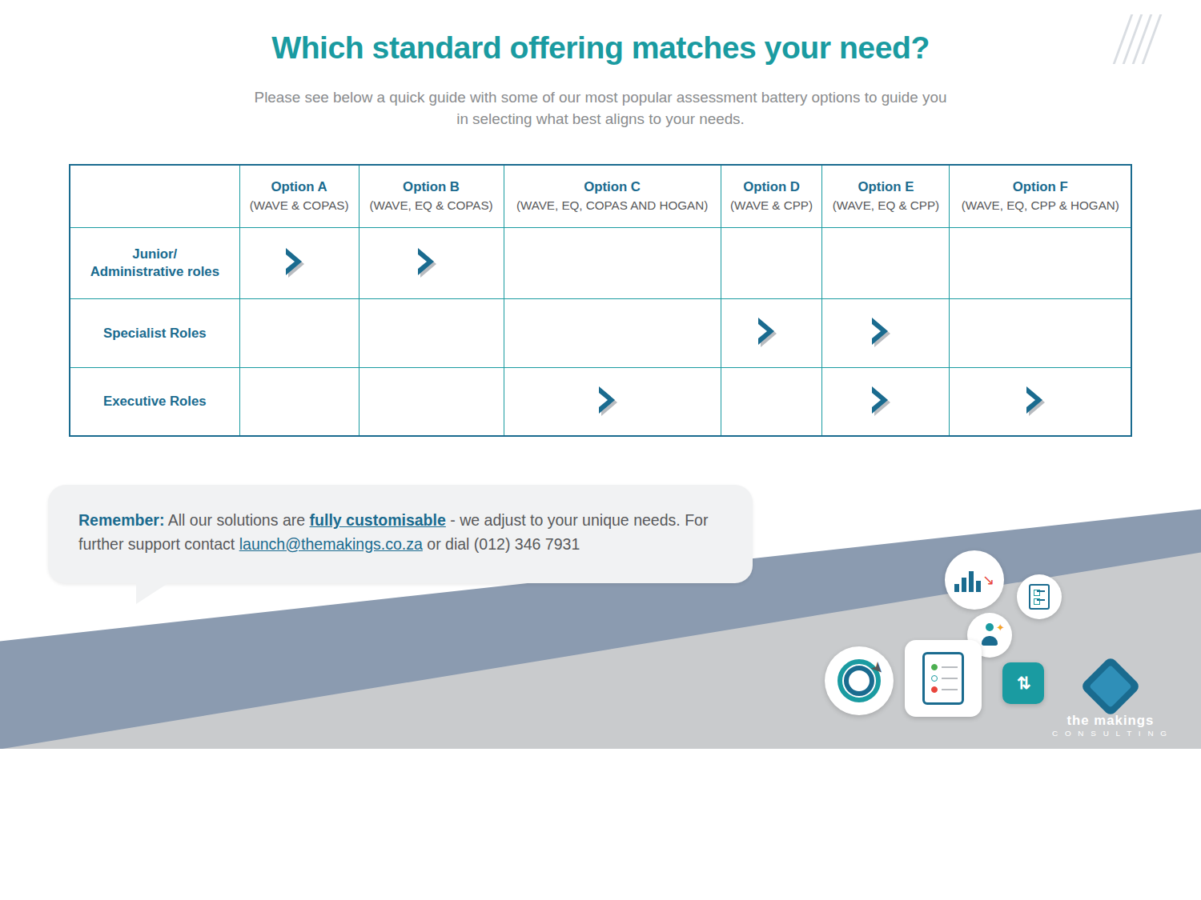Which standard offering matches your need?
Please see below a quick guide with some of our most popular assessment battery options to guide you in selecting what best aligns to your needs.
| | Option A (WAVE & COPAS) | Option B (WAVE, EQ & COPAS) | Option C (WAVE, EQ, COPAS AND HOGAN) | Option D (WAVE & CPP) | Option E (WAVE, EQ & CPP) | Option F (WAVE, EQ, CPP & HOGAN) |
| --- | --- | --- | --- | --- | --- | --- |
| Junior/ Administrative roles | | | | | | |
| Specialist Roles | | | | | | |
| Executive Roles | | | | | | |
Remember: All our solutions are fully customisable - we adjust to your unique needs. For further support contact launch@themakings.co.za or dial (012) 346 7931
↘
✦
➤
⇅
the makings
C O N S U L T I N G